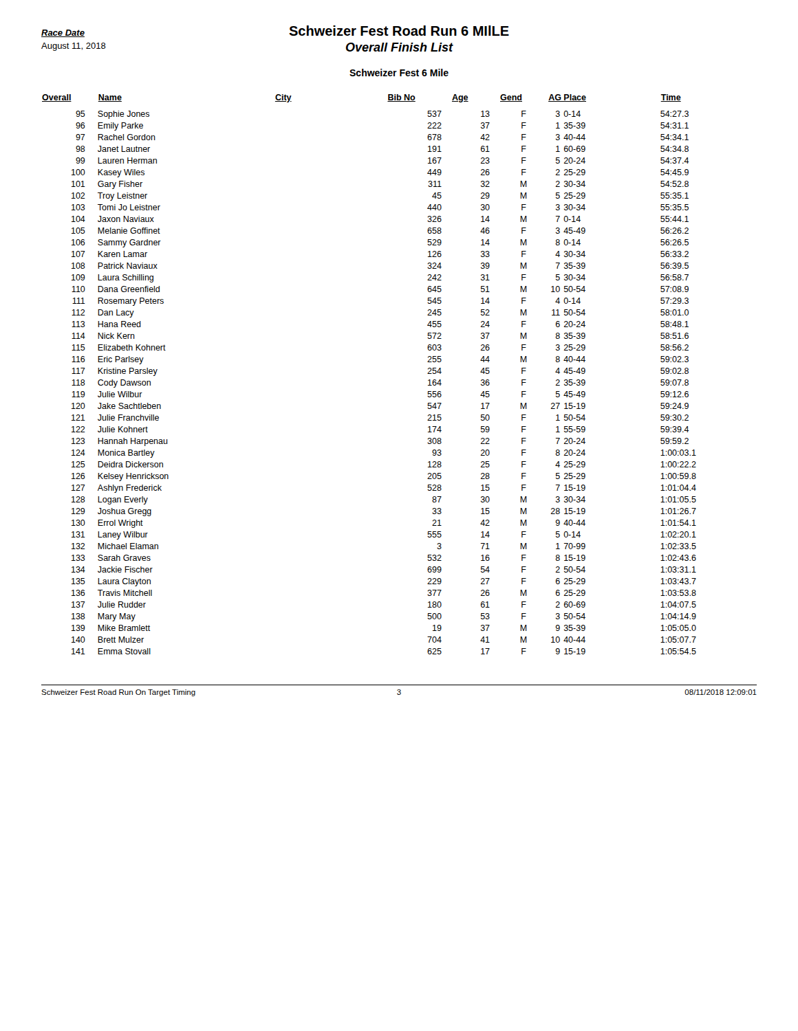Race Date
August 11, 2018
Schweizer Fest Road Run 6 MIlLE
Overall Finish List
Schweizer Fest 6 Mile
| Overall | Name | City | Bib No | Age | Gend | AG Place | Time |
| --- | --- | --- | --- | --- | --- | --- | --- |
| 95 | Sophie Jones | | 537 | 13 | F | 3 0-14 | 54:27.3 |
| 96 | Emily Parke | | 222 | 37 | F | 1 35-39 | 54:31.1 |
| 97 | Rachel Gordon | | 678 | 42 | F | 3 40-44 | 54:34.1 |
| 98 | Janet Lautner | | 191 | 61 | F | 1 60-69 | 54:34.8 |
| 99 | Lauren Herman | | 167 | 23 | F | 5 20-24 | 54:37.4 |
| 100 | Kasey Wiles | | 449 | 26 | F | 2 25-29 | 54:45.9 |
| 101 | Gary Fisher | | 311 | 32 | M | 2 30-34 | 54:52.8 |
| 102 | Troy Leistner | | 45 | 29 | M | 5 25-29 | 55:35.1 |
| 103 | Tomi Jo Leistner | | 440 | 30 | F | 3 30-34 | 55:35.5 |
| 104 | Jaxon Naviaux | | 326 | 14 | M | 7 0-14 | 55:44.1 |
| 105 | Melanie Goffinet | | 658 | 46 | F | 3 45-49 | 56:26.2 |
| 106 | Sammy Gardner | | 529 | 14 | M | 8 0-14 | 56:26.5 |
| 107 | Karen Lamar | | 126 | 33 | F | 4 30-34 | 56:33.2 |
| 108 | Patrick Naviaux | | 324 | 39 | M | 7 35-39 | 56:39.5 |
| 109 | Laura Schilling | | 242 | 31 | F | 5 30-34 | 56:58.7 |
| 110 | Dana Greenfield | | 645 | 51 | M | 10 50-54 | 57:08.9 |
| 111 | Rosemary Peters | | 545 | 14 | F | 4 0-14 | 57:29.3 |
| 112 | Dan Lacy | | 245 | 52 | M | 11 50-54 | 58:01.0 |
| 113 | Hana Reed | | 455 | 24 | F | 6 20-24 | 58:48.1 |
| 114 | Nick Kern | | 572 | 37 | M | 8 35-39 | 58:51.6 |
| 115 | Elizabeth Kohnert | | 603 | 26 | F | 3 25-29 | 58:56.2 |
| 116 | Eric Parlsey | | 255 | 44 | M | 8 40-44 | 59:02.3 |
| 117 | Kristine Parsley | | 254 | 45 | F | 4 45-49 | 59:02.8 |
| 118 | Cody Dawson | | 164 | 36 | F | 2 35-39 | 59:07.8 |
| 119 | Julie Wilbur | | 556 | 45 | F | 5 45-49 | 59:12.6 |
| 120 | Jake Sachtleben | | 547 | 17 | M | 27 15-19 | 59:24.9 |
| 121 | Julie Franchville | | 215 | 50 | F | 1 50-54 | 59:30.2 |
| 122 | Julie Kohnert | | 174 | 59 | F | 1 55-59 | 59:39.4 |
| 123 | Hannah Harpenau | | 308 | 22 | F | 7 20-24 | 59:59.2 |
| 124 | Monica Bartley | | 93 | 20 | F | 8 20-24 | 1:00:03.1 |
| 125 | Deidra Dickerson | | 128 | 25 | F | 4 25-29 | 1:00:22.2 |
| 126 | Kelsey Henrickson | | 205 | 28 | F | 5 25-29 | 1:00:59.8 |
| 127 | Ashlyn Frederick | | 528 | 15 | F | 7 15-19 | 1:01:04.4 |
| 128 | Logan Everly | | 87 | 30 | M | 3 30-34 | 1:01:05.5 |
| 129 | Joshua Gregg | | 33 | 15 | M | 28 15-19 | 1:01:26.7 |
| 130 | Errol Wright | | 21 | 42 | M | 9 40-44 | 1:01:54.1 |
| 131 | Laney Wilbur | | 555 | 14 | F | 5 0-14 | 1:02:20.1 |
| 132 | Michael Elaman | | 3 | 71 | M | 1 70-99 | 1:02:33.5 |
| 133 | Sarah Graves | | 532 | 16 | F | 8 15-19 | 1:02:43.6 |
| 134 | Jackie Fischer | | 699 | 54 | F | 2 50-54 | 1:03:31.1 |
| 135 | Laura Clayton | | 229 | 27 | F | 6 25-29 | 1:03:43.7 |
| 136 | Travis Mitchell | | 377 | 26 | M | 6 25-29 | 1:03:53.8 |
| 137 | Julie Rudder | | 180 | 61 | F | 2 60-69 | 1:04:07.5 |
| 138 | Mary May | | 500 | 53 | F | 3 50-54 | 1:04:14.9 |
| 139 | Mike Bramlett | | 19 | 37 | M | 9 35-39 | 1:05:05.0 |
| 140 | Brett Mulzer | | 704 | 41 | M | 10 40-44 | 1:05:07.7 |
| 141 | Emma Stovall | | 625 | 17 | F | 9 15-19 | 1:05:54.5 |
Schweizer Fest Road Run On Target Timing
3
08/11/2018 12:09:01